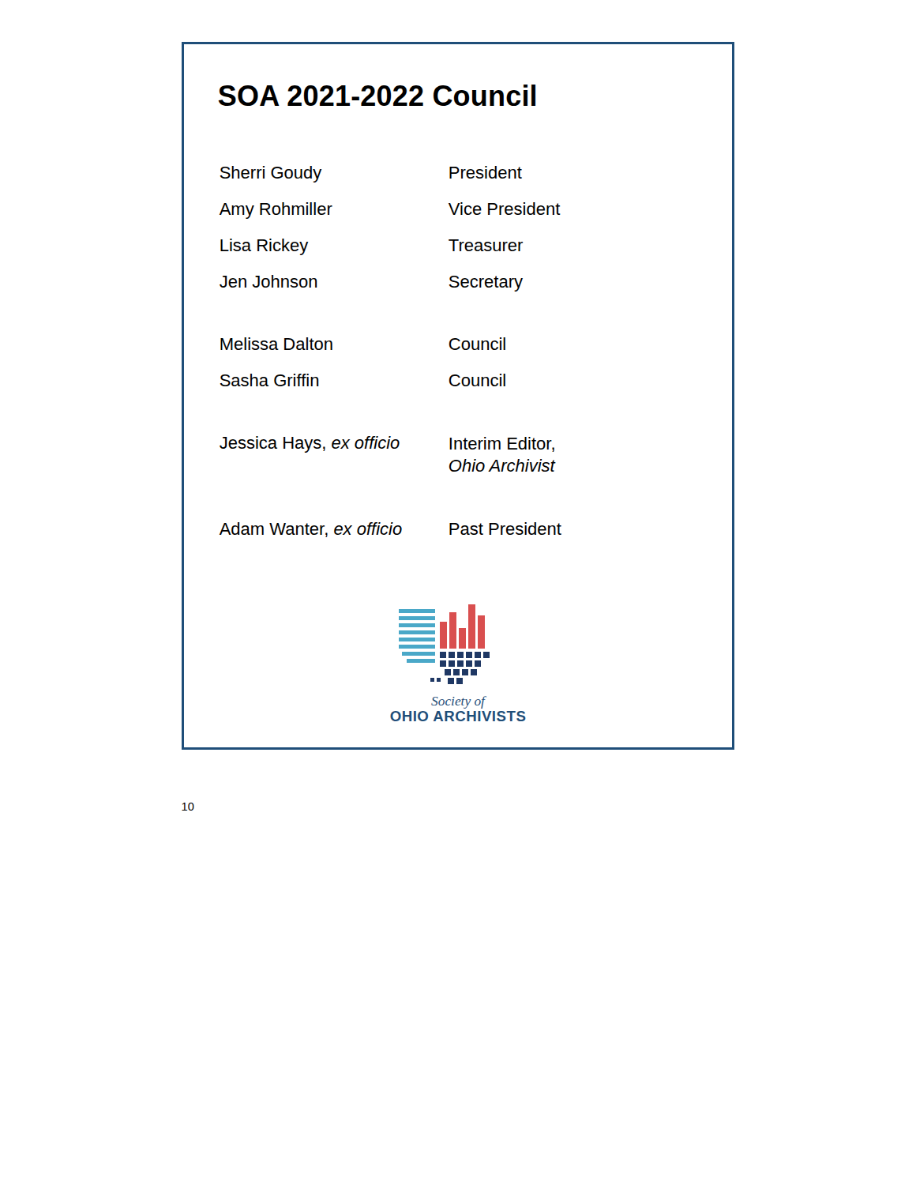SOA 2021-2022 Council
| Sherri Goudy | President |
| Amy Rohmiller | Vice President |
| Lisa Rickey | Treasurer |
| Jen Johnson | Secretary |
| Melissa Dalton | Council |
| Sasha Griffin | Council |
| Jessica Hays, ex officio | Interim Editor, Ohio Archivist |
| Adam Wanter, ex officio | Past President |
Society of
OHIO ARCHIVISTS
10